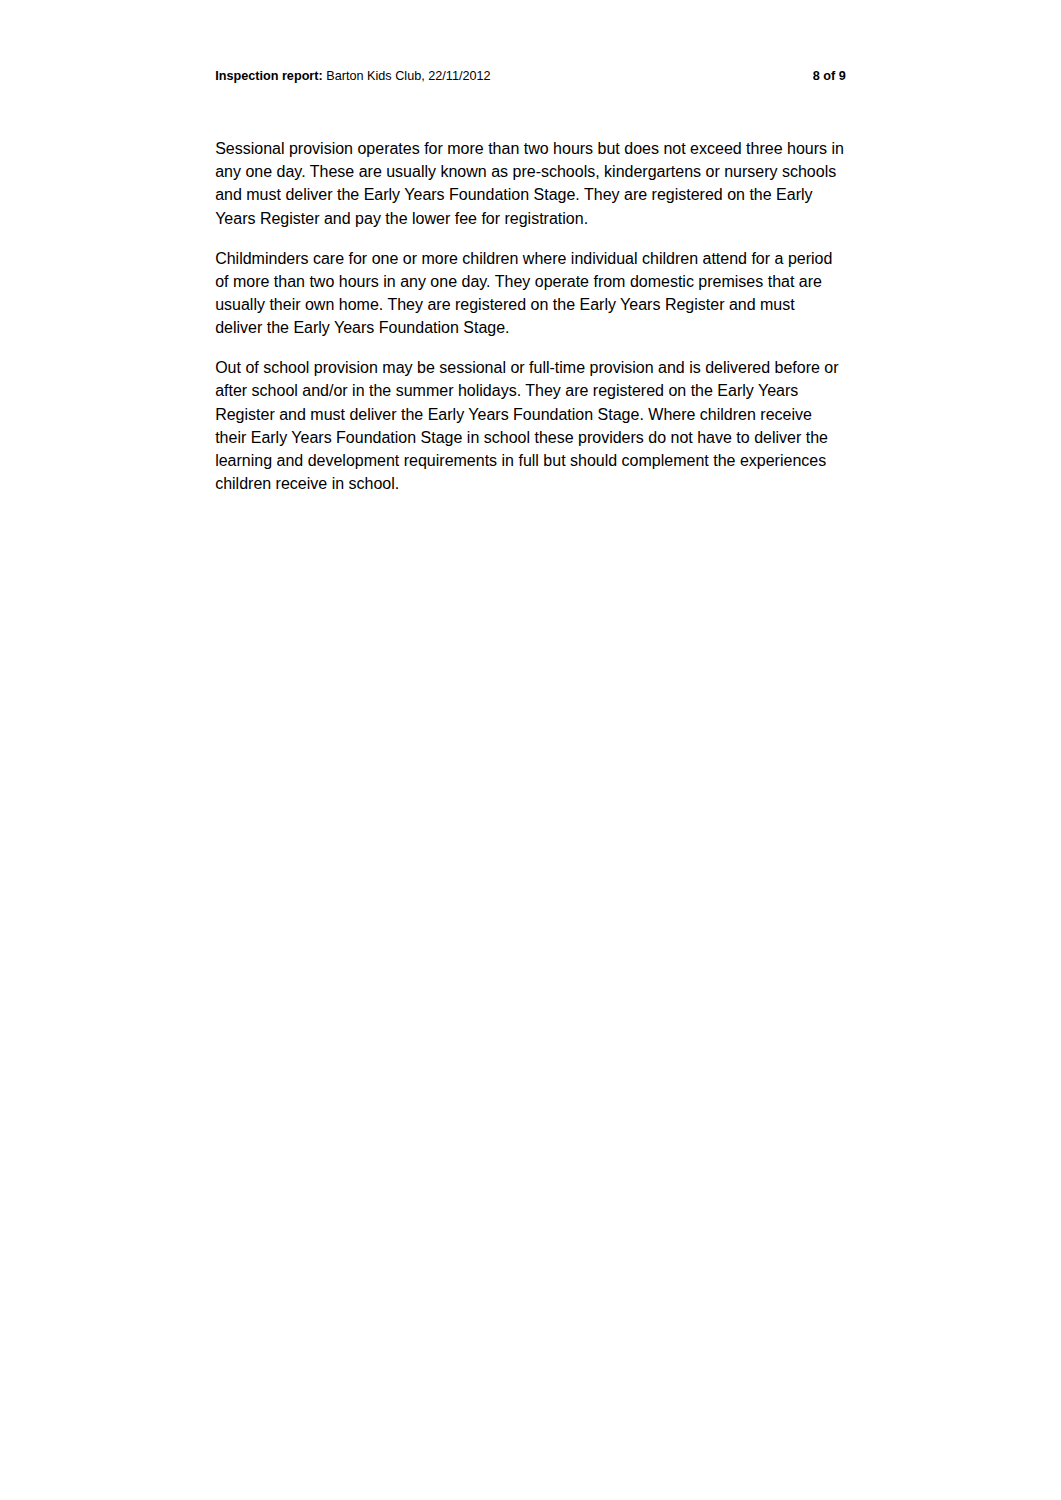Inspection report: Barton Kids Club, 22/11/2012
8 of 9
Sessional provision operates for more than two hours but does not exceed three hours in any one day. These are usually known as pre-schools, kindergartens or nursery schools and must deliver the Early Years Foundation Stage. They are registered on the Early Years Register and pay the lower fee for registration.
Childminders care for one or more children where individual children attend for a period of more than two hours in any one day. They operate from domestic premises that are usually their own home. They are registered on the Early Years Register and must deliver the Early Years Foundation Stage.
Out of school provision may be sessional or full-time provision and is delivered before or after school and/or in the summer holidays. They are registered on the Early Years Register and must deliver the Early Years Foundation Stage. Where children receive their Early Years Foundation Stage in school these providers do not have to deliver the learning and development requirements in full but should complement the experiences children receive in school.